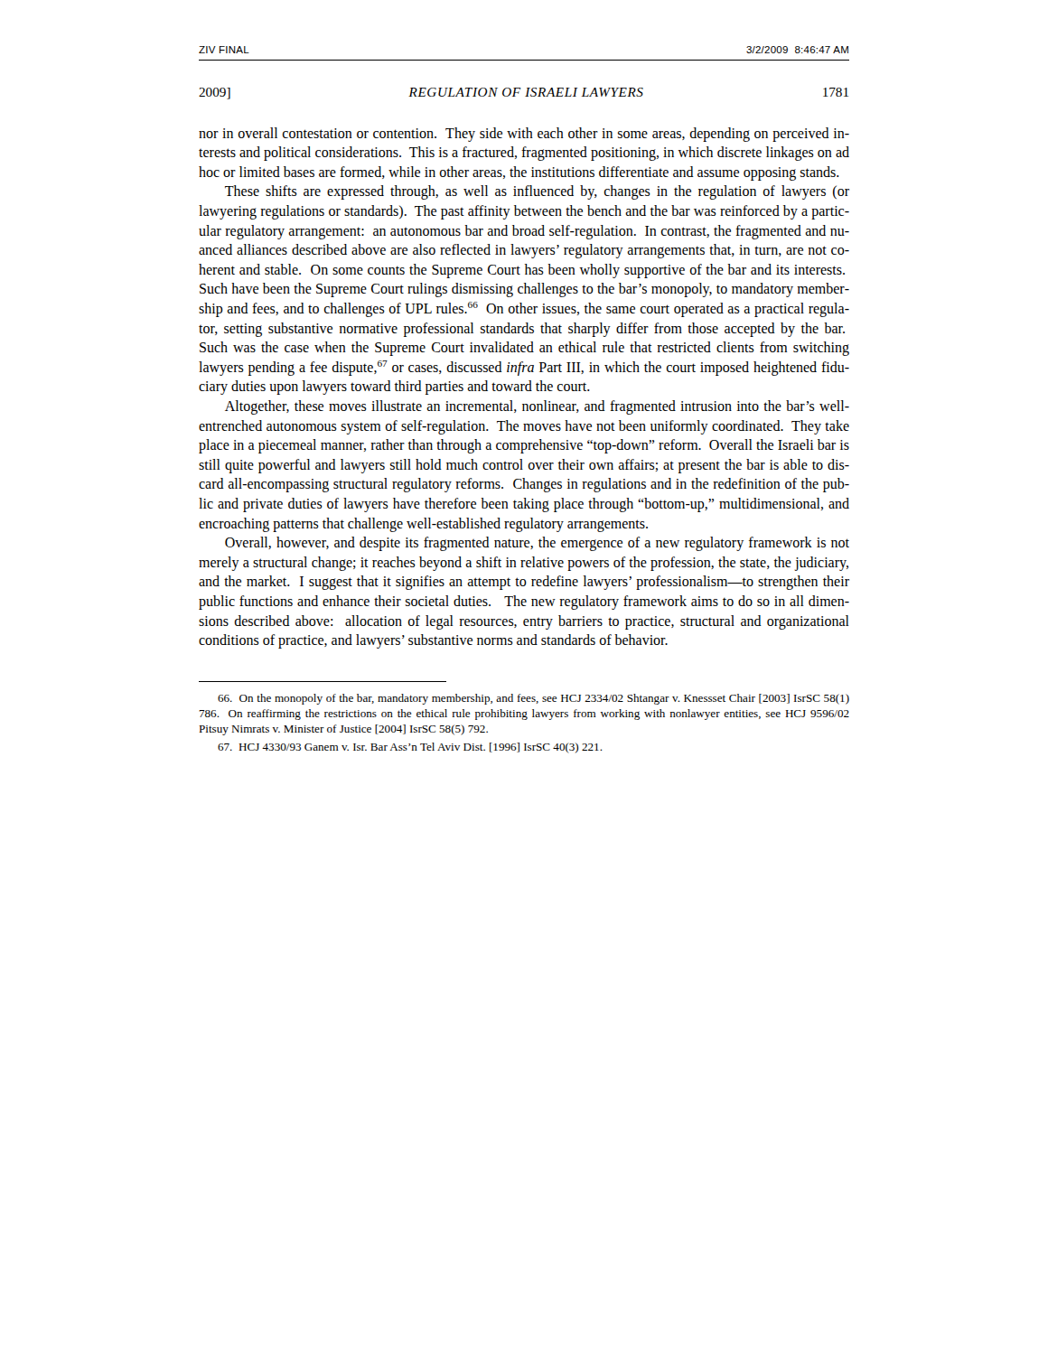ZIV FINAL 3/2/2009 8:46:47 AM
2009] REGULATION OF ISRAELI LAWYERS 1781
nor in overall contestation or contention. They side with each other in some areas, depending on perceived interests and political considerations. This is a fractured, fragmented positioning, in which discrete linkages on ad hoc or limited bases are formed, while in other areas, the institutions differentiate and assume opposing stands.
These shifts are expressed through, as well as influenced by, changes in the regulation of lawyers (or lawyering regulations or standards). The past affinity between the bench and the bar was reinforced by a particular regulatory arrangement: an autonomous bar and broad self-regulation. In contrast, the fragmented and nuanced alliances described above are also reflected in lawyers’ regulatory arrangements that, in turn, are not coherent and stable. On some counts the Supreme Court has been wholly supportive of the bar and its interests. Such have been the Supreme Court rulings dismissing challenges to the bar’s monopoly, to mandatory membership and fees, and to challenges of UPL rules.66 On other issues, the same court operated as a practical regulator, setting substantive normative professional standards that sharply differ from those accepted by the bar. Such was the case when the Supreme Court invalidated an ethical rule that restricted clients from switching lawyers pending a fee dispute,67 or cases, discussed infra Part III, in which the court imposed heightened fiduciary duties upon lawyers toward third parties and toward the court.
Altogether, these moves illustrate an incremental, nonlinear, and fragmented intrusion into the bar’s well-entrenched autonomous system of self-regulation. The moves have not been uniformly coordinated. They take place in a piecemeal manner, rather than through a comprehensive “top-down” reform. Overall the Israeli bar is still quite powerful and lawyers still hold much control over their own affairs; at present the bar is able to discard all-encompassing structural regulatory reforms. Changes in regulations and in the redefinition of the public and private duties of lawyers have therefore been taking place through “bottom-up,” multidimensional, and encroaching patterns that challenge well-established regulatory arrangements.
Overall, however, and despite its fragmented nature, the emergence of a new regulatory framework is not merely a structural change; it reaches beyond a shift in relative powers of the profession, the state, the judiciary, and the market. I suggest that it signifies an attempt to redefine lawyers’ professionalism—to strengthen their public functions and enhance their societal duties. The new regulatory framework aims to do so in all dimensions described above: allocation of legal resources, entry barriers to practice, structural and organizational conditions of practice, and lawyers’ substantive norms and standards of behavior.
66. On the monopoly of the bar, mandatory membership, and fees, see HCJ 2334/02 Shtangar v. Knessset Chair [2003] IsrSC 58(1) 786. On reaffirming the restrictions on the ethical rule prohibiting lawyers from working with nonlawyer entities, see HCJ 9596/02 Pitsuy Nimrats v. Minister of Justice [2004] IsrSC 58(5) 792.
67. HCJ 4330/93 Ganem v. Isr. Bar Ass’n Tel Aviv Dist. [1996] IsrSC 40(3) 221.